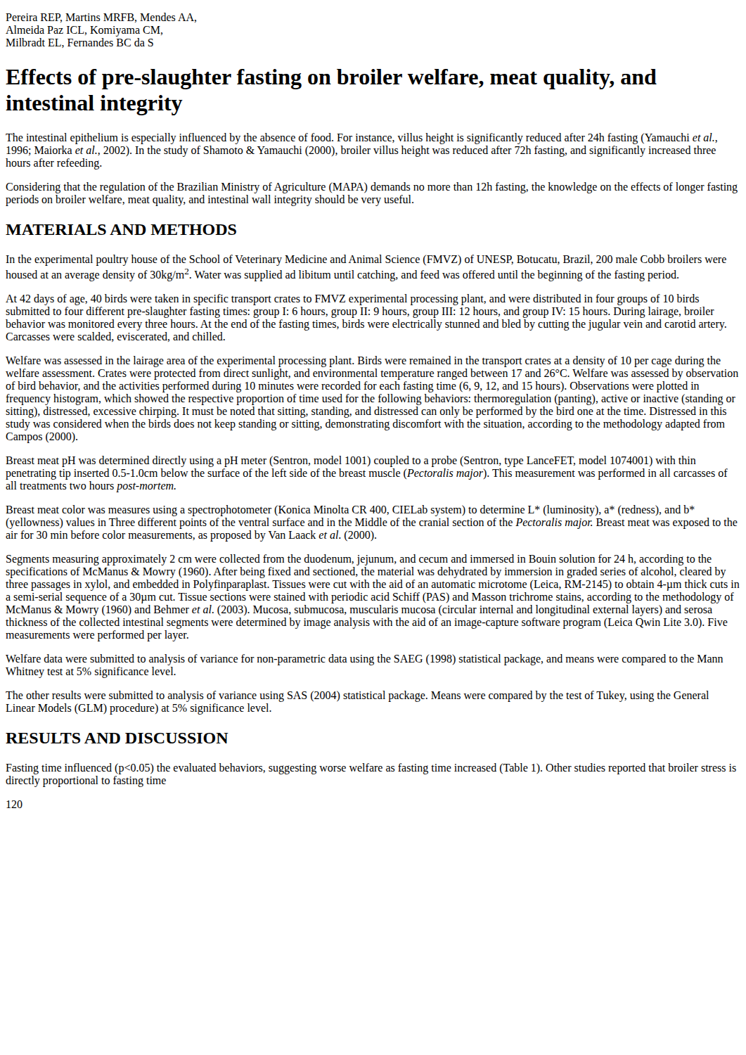Pereira REP, Martins MRFB, Mendes AA,
Almeida Paz ICL, Komiyama CM,
Milbradt EL, Fernandes BC da S
Effects of pre-slaughter fasting on broiler welfare, meat quality, and intestinal integrity
The intestinal epithelium is especially influenced by the absence of food. For instance, villus height is significantly reduced after 24h fasting (Yamauchi et al., 1996; Maiorka et al., 2002). In the study of Shamoto & Yamauchi (2000), broiler villus height was reduced after 72h fasting, and significantly increased three hours after refeeding.
Considering that the regulation of the Brazilian Ministry of Agriculture (MAPA) demands no more than 12h fasting, the knowledge on the effects of longer fasting periods on broiler welfare, meat quality, and intestinal wall integrity should be very useful.
MATERIALS AND METHODS
In the experimental poultry house of the School of Veterinary Medicine and Animal Science (FMVZ) of UNESP, Botucatu, Brazil, 200 male Cobb broilers were housed at an average density of 30kg/m2. Water was supplied ad libitum until catching, and feed was offered until the beginning of the fasting period.
At 42 days of age, 40 birds were taken in specific transport crates to FMVZ experimental processing plant, and were distributed in four groups of 10 birds submitted to four different pre-slaughter fasting times: group I: 6 hours, group II: 9 hours, group III: 12 hours, and group IV: 15 hours. During lairage, broiler behavior was monitored every three hours. At the end of the fasting times, birds were electrically stunned and bled by cutting the jugular vein and carotid artery. Carcasses were scalded, eviscerated, and chilled.
Welfare was assessed in the lairage area of the experimental processing plant. Birds were remained in the transport crates at a density of 10 per cage during the welfare assessment. Crates were protected from direct sunlight, and environmental temperature ranged between 17 and 26°C. Welfare was assessed by observation of bird behavior, and the activities performed during 10 minutes were recorded for each fasting time (6, 9, 12, and 15 hours). Observations were plotted in frequency histogram, which showed the respective proportion of time used for the following behaviors: thermoregulation (panting), active or inactive (standing or sitting), distressed, excessive chirping. It must be noted that sitting, standing, and distressed can only be performed by the bird one at the time. Distressed in this study was considered when the birds does not keep standing or sitting, demonstrating discomfort with the situation, according to the methodology adapted from Campos (2000).
Breast meat pH was determined directly using a pH meter (Sentron, model 1001) coupled to a probe (Sentron, type LanceFET, model 1074001) with thin penetrating tip inserted 0.5-1.0cm below the surface of the left side of the breast muscle (Pectoralis major). This measurement was performed in all carcasses of all treatments two hours post-mortem.
Breast meat color was measures using a spectrophotometer (Konica Minolta CR 400, CIELab system) to determine L* (luminosity), a* (redness), and b* (yellowness) values in Three different points of the ventral surface and in the Middle of the cranial section of the Pectoralis major. Breast meat was exposed to the air for 30 min before color measurements, as proposed by Van Laack et al. (2000).
Segments measuring approximately 2 cm were collected from the duodenum, jejunum, and cecum and immersed in Bouin solution for 24 h, according to the specifications of McManus & Mowry (1960). After being fixed and sectioned, the material was dehydrated by immersion in graded series of alcohol, cleared by three passages in xylol, and embedded in Polyfinparaplast. Tissues were cut with the aid of an automatic microtome (Leica, RM-2145) to obtain 4-µm thick cuts in a semi-serial sequence of a 30µm cut. Tissue sections were stained with periodic acid Schiff (PAS) and Masson trichrome stains, according to the methodology of McManus & Mowry (1960) and Behmer et al. (2003). Mucosa, submucosa, muscularis mucosa (circular internal and longitudinal external layers) and serosa thickness of the collected intestinal segments were determined by image analysis with the aid of an image-capture software program (Leica Qwin Lite 3.0). Five measurements were performed per layer.
Welfare data were submitted to analysis of variance for non-parametric data using the SAEG (1998) statistical package, and means were compared to the Mann Whitney test at 5% significance level.
The other results were submitted to analysis of variance using SAS (2004) statistical package. Means were compared by the test of Tukey, using the General Linear Models (GLM) procedure) at 5% significance level.
RESULTS AND DISCUSSION
Fasting time influenced (p<0.05) the evaluated behaviors, suggesting worse welfare as fasting time increased (Table 1). Other studies reported that broiler stress is directly proportional to fasting time
120